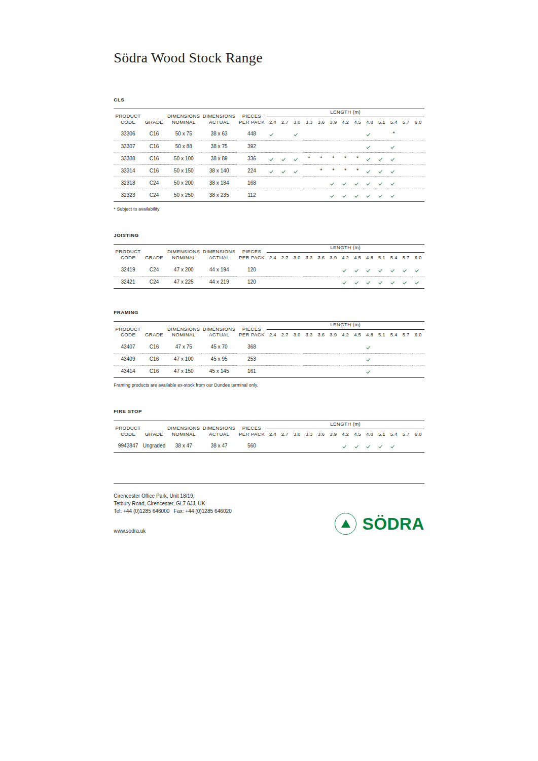Södra Wood Stock Range
CLS
| PRODUCT CODE | GRADE | DIMENSIONS NOMINAL | DIMENSIONS ACTUAL | PIECES PER PACK | LENGTH (m) |
| --- | --- | --- | --- | --- | --- |
| 2.4 | 2.7 | 3.0 | 3.3 | 3.6 | 3.9 | 4.2 | 4.5 | 4.8 | 5.1 | 5.4 | 5.7 | 6.0 |
| 33306 | C16 | 50 x 75 | 38 x 63 | 448 | | | | | | | | | | | * | | |
| 33307 | C16 | 50 x 88 | 38 x 75 | 392 | | | | | | | | | | | | | |
| 33308 | C16 | 50 x 100 | 38 x 89 | 336 | | | | * | * | * | * | * | | | | | |
| 33314 | C16 | 50 x 150 | 38 x 140 | 224 | | | | | * | * | * | * | | | | | |
| 32318 | C24 | 50 x 200 | 38 x 184 | 168 | | | | | | | | | | | | | |
| 32323 | C24 | 50 x 250 | 38 x 235 | 112 | | | | | | | | | | | | | |
* Subject to availability
JOISTING
| PRODUCT CODE | GRADE | DIMENSIONS NOMINAL | DIMENSIONS ACTUAL | PIECES PER PACK | LENGTH (m) |
| --- | --- | --- | --- | --- | --- |
| 2.4 | 2.7 | 3.0 | 3.3 | 3.6 | 3.9 | 4.2 | 4.5 | 4.8 | 5.1 | 5.4 | 5.7 | 6.0 |
| 32419 | C24 | 47 x 200 | 44 x 194 | 120 | | | | | | | | | | | | | |
| 32421 | C24 | 47 x 225 | 44 x 219 | 120 | | | | | | | | | | | | | |
FRAMING
| PRODUCT CODE | GRADE | DIMENSIONS NOMINAL | DIMENSIONS ACTUAL | PIECES PER PACK | LENGTH (m) |
| --- | --- | --- | --- | --- | --- |
| 2.4 | 2.7 | 3.0 | 3.3 | 3.6 | 3.9 | 4.2 | 4.5 | 4.8 | 5.1 | 5.4 | 5.7 | 6.0 |
| 43407 | C16 | 47 x 75 | 45 x 70 | 368 | | | | | | | | | | | | | |
| 43409 | C16 | 47 x 100 | 45 x 95 | 253 | | | | | | | | | | | | | |
| 43414 | C16 | 47 x 150 | 45 x 145 | 161 | | | | | | | | | | | | | |
Framing products are available ex-stock from our Dundee terminal only.
FIRE STOP
| PRODUCT CODE | GRADE | DIMENSIONS NOMINAL | DIMENSIONS ACTUAL | PIECES PER PACK | LENGTH (m) |
| --- | --- | --- | --- | --- | --- |
| 2.4 | 2.7 | 3.0 | 3.3 | 3.6 | 3.9 | 4.2 | 4.5 | 4.8 | 5.1 | 5.4 | 5.7 | 6.0 |
| 9943847 | Ungraded | 38 x 47 | 38 x 47 | 560 | | | | | | | | | | | | | |
Cirencester Office Park, Unit 18/19,
Tetbury Road, Cirencester, GL7 6JJ, UK
Tel: +44 (0)1285 646000 Fax: +44 (0)1285 646020
www.sodra.uk
SÖDRA